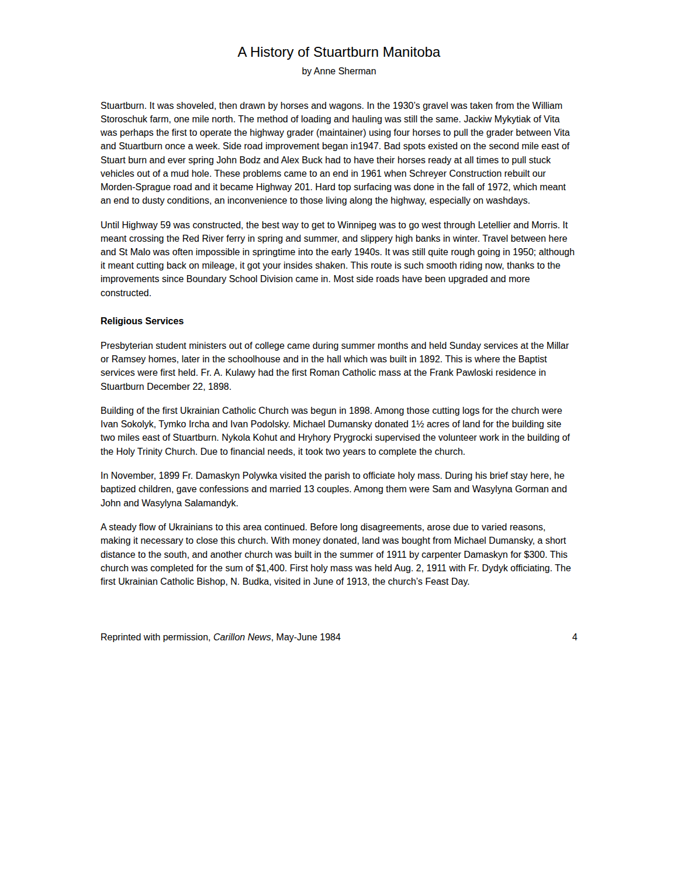A History of Stuartburn Manitoba
by Anne Sherman
Stuartburn. It was shoveled, then drawn by horses and wagons. In the 1930’s gravel was taken from the William Storoschuk farm, one mile north. The method of loading and hauling was still the same. Jackiw Mykytiak of Vita was perhaps the first to operate the highway grader (maintainer) using four horses to pull the grader between Vita and Stuartburn once a week. Side road improvement began in1947. Bad spots existed on the second mile east of Stuart burn and ever spring John Bodz and Alex Buck had to have their horses ready at all times to pull stuck vehicles out of a mud hole. These problems came to an end in 1961 when Schreyer Construction rebuilt our Morden-Sprague road and it became Highway 201. Hard top surfacing was done in the fall of 1972, which meant an end to dusty conditions, an inconvenience to those living along the highway, especially on washdays.
Until Highway 59 was constructed, the best way to get to Winnipeg was to go west through Letellier and Morris. It meant crossing the Red River ferry in spring and summer, and slippery high banks in winter. Travel between here and St Malo was often impossible in springtime into the early 1940s. It was still quite rough going in 1950; although it meant cutting back on mileage, it got your insides shaken. This route is such smooth riding now, thanks to the improvements since Boundary School Division came in. Most side roads have been upgraded and more constructed.
Religious Services
Presbyterian student ministers out of college came during summer months and held Sunday services at the Millar or Ramsey homes, later in the schoolhouse and in the hall which was built in 1892. This is where the Baptist services were first held. Fr. A. Kulawy had the first Roman Catholic mass at the Frank Pawloski residence in Stuartburn December 22, 1898.
Building of the first Ukrainian Catholic Church was begun in 1898. Among those cutting logs for the church were Ivan Sokolyk, Tymko Ircha and Ivan Podolsky. Michael Dumansky donated 1½ acres of land for the building site two miles east of Stuartburn. Nykola Kohut and Hryhory Prygrocki supervised the volunteer work in the building of the Holy Trinity Church. Due to financial needs, it took two years to complete the church.
In November, 1899 Fr. Damaskyn Polywka visited the parish to officiate holy mass. During his brief stay here, he baptized children, gave confessions and married 13 couples. Among them were Sam and Wasylyna Gorman and John and Wasylyna Salamandyk.
A steady flow of Ukrainians to this area continued. Before long disagreements, arose due to varied reasons, making it necessary to close this church. With money donated, land was bought from Michael Dumansky, a short distance to the south, and another church was built in the summer of 1911 by carpenter Damaskyn for $300. This church was completed for the sum of $1,400. First holy mass was held Aug. 2, 1911 with Fr. Dydyk officiating. The first Ukrainian Catholic Bishop, N. Budka, visited in June of 1913, the church’s Feast Day.
Reprinted with permission, Carillon News, May-June 1984
4